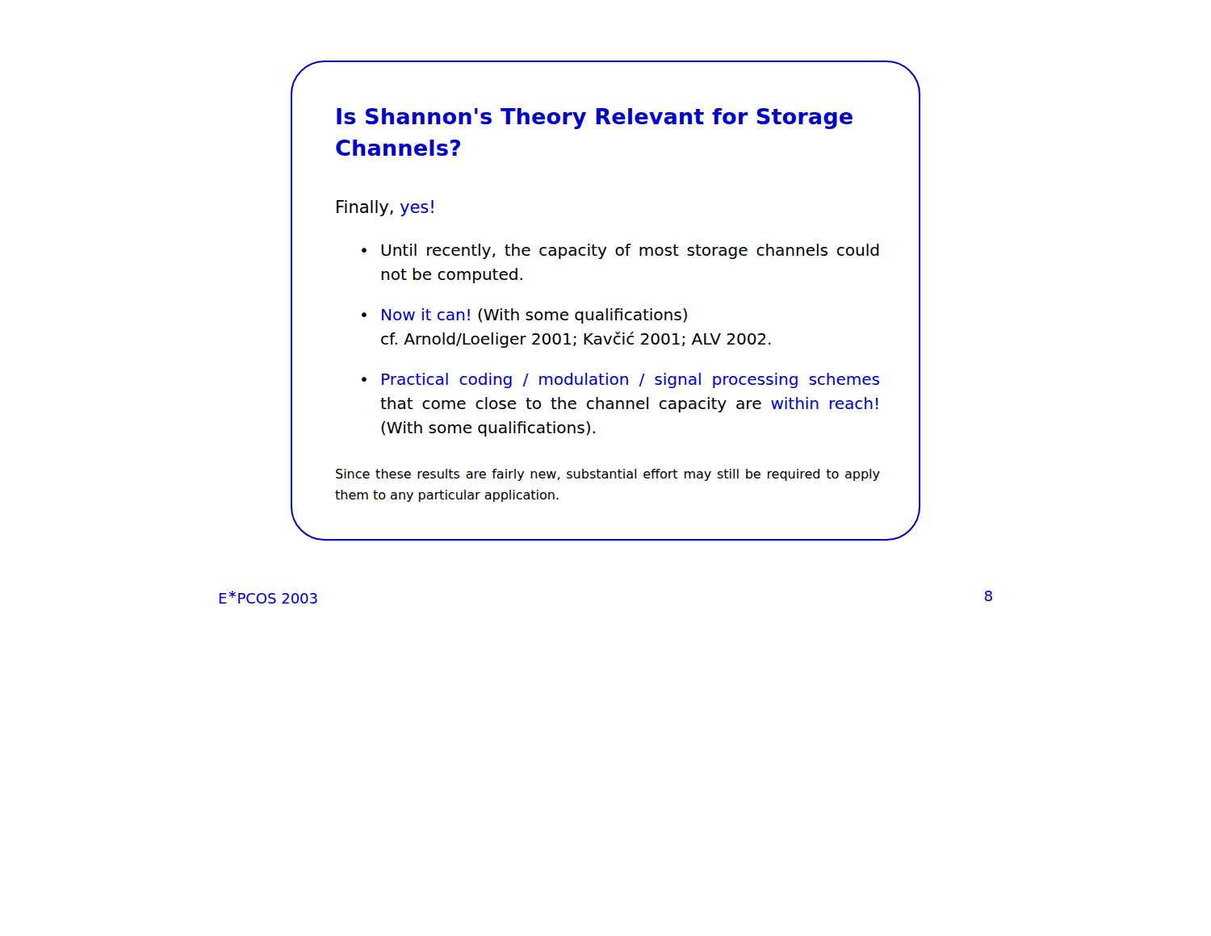Is Shannon's Theory Relevant for Storage
Channels?
Finally, yes!
Until recently, the capacity of most storage channels could not be computed.
Now it can! (With some qualifications)
cf. Arnold/Loeliger 2001; Kavčić 2001; ALV 2002.
Practical coding / modulation / signal processing schemes that come close to the channel capacity are within reach! (With some qualifications).
Since these results are fairly new, substantial effort may still be required to apply them to any particular application.
E∗PCOS 2003 8